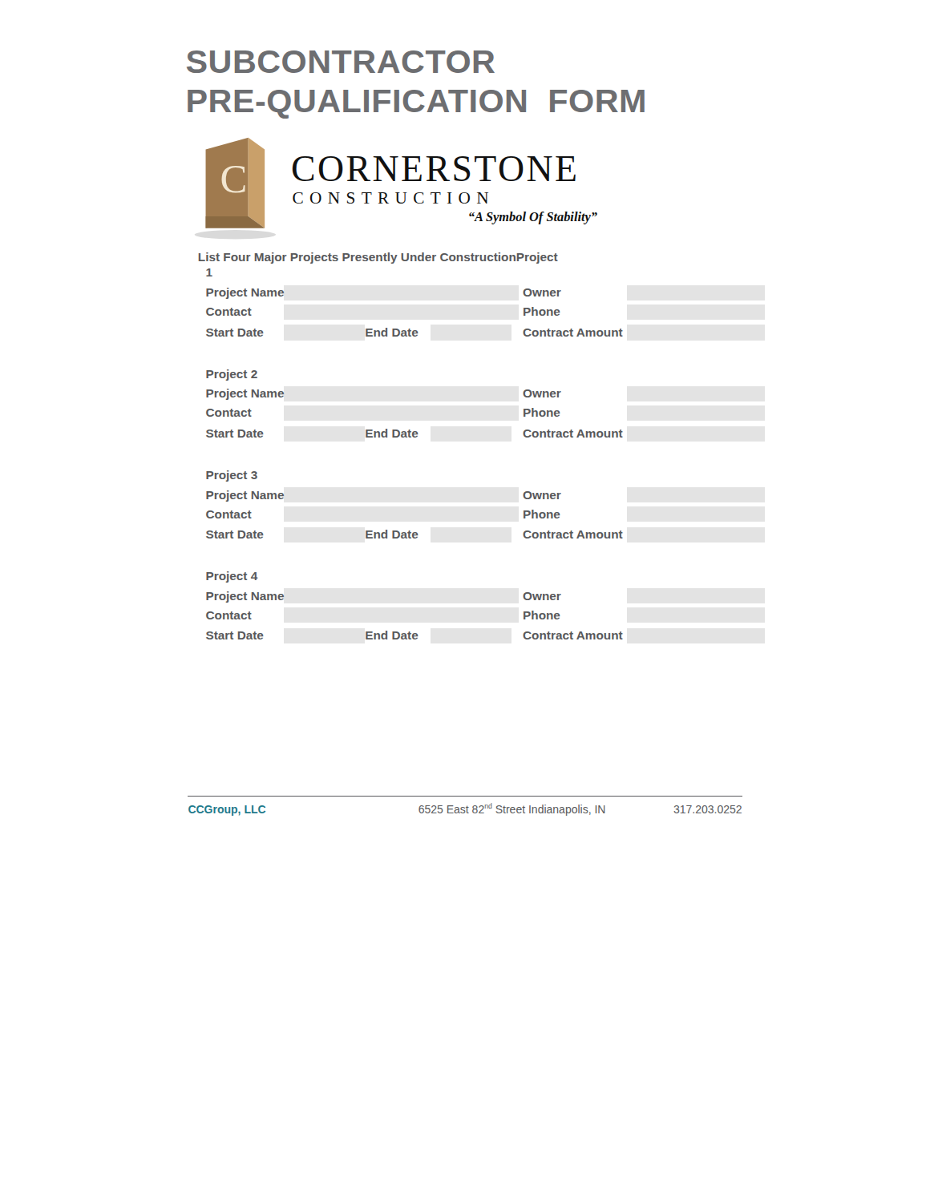Subcontractor
Pre-Qualification Form
List Four Major Projects Presently Under ConstructionProject
1
| Project Name | | Owner | |
| Contact | | Phone | |
| Start Date | / / End Date / / | Contract Amount | |
Project 2
| Project Name | | Owner | |
| Contact | | Phone | |
| Start Date | / / End Date / / | Contract Amount | |
Project 3
| Project Name | | Owner | |
| Contact | | Phone | |
| Start Date | / / End Date / / | Contract Amount | |
Project 4
| Project Name | | Owner | |
| Contact | | Phone | |
| Start Date | / / End Date / / | Contract Amount | |
CCGroup, LLC
6525 East 82nd Street Indianapolis, IN
317.203.0252